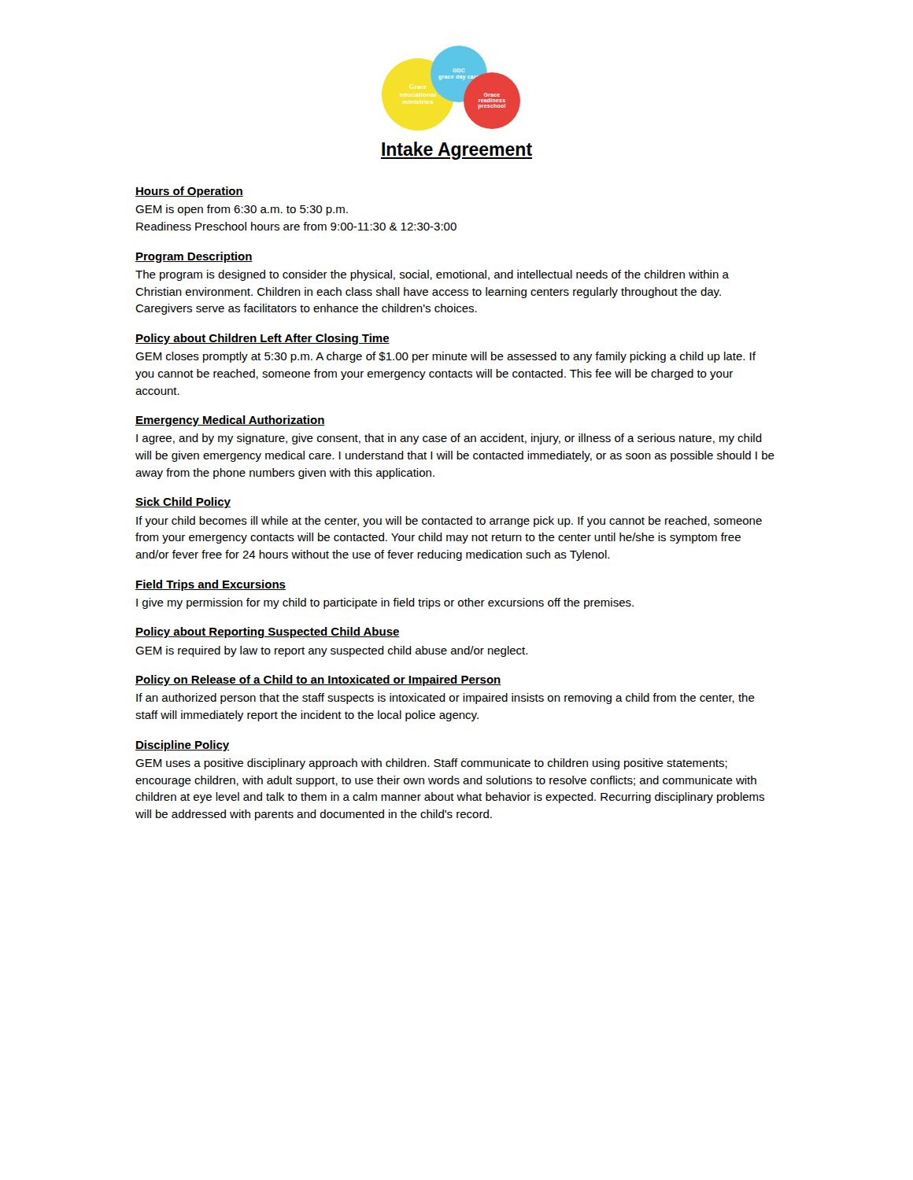Graceeducational ministries
GDC
grace day care
Grace
readiness preschool
Intake Agreement
Hours of Operation
GEM is open from 6:30 a.m. to 5:30 p.m.
Readiness Preschool hours are from 9:00-11:30 & 12:30-3:00
Program Description
The program is designed to consider the physical, social, emotional, and intellectual needs of the children within a Christian environment. Children in each class shall have access to learning centers regularly throughout the day. Caregivers serve as facilitators to enhance the children's choices.
Policy about Children Left After Closing Time
GEM closes promptly at 5:30 p.m. A charge of $1.00 per minute will be assessed to any family picking a child up late. If you cannot be reached, someone from your emergency contacts will be contacted. This fee will be charged to your account.
Emergency Medical Authorization
I agree, and by my signature, give consent, that in any case of an accident, injury, or illness of a serious nature, my child will be given emergency medical care. I understand that I will be contacted immediately, or as soon as possible should I be away from the phone numbers given with this application.
Sick Child Policy
If your child becomes ill while at the center, you will be contacted to arrange pick up. If you cannot be reached, someone from your emergency contacts will be contacted. Your child may not return to the center until he/she is symptom free and/or fever free for 24 hours without the use of fever reducing medication such as Tylenol.
Field Trips and Excursions
I give my permission for my child to participate in field trips or other excursions off the premises.
Policy about Reporting Suspected Child Abuse
GEM is required by law to report any suspected child abuse and/or neglect.
Policy on Release of a Child to an Intoxicated or Impaired Person
If an authorized person that the staff suspects is intoxicated or impaired insists on removing a child from the center, the staff will immediately report the incident to the local police agency.
Discipline Policy
GEM uses a positive disciplinary approach with children. Staff communicate to children using positive statements; encourage children, with adult support, to use their own words and solutions to resolve conflicts; and communicate with children at eye level and talk to them in a calm manner about what behavior is expected. Recurring disciplinary problems will be addressed with parents and documented in the child's record.